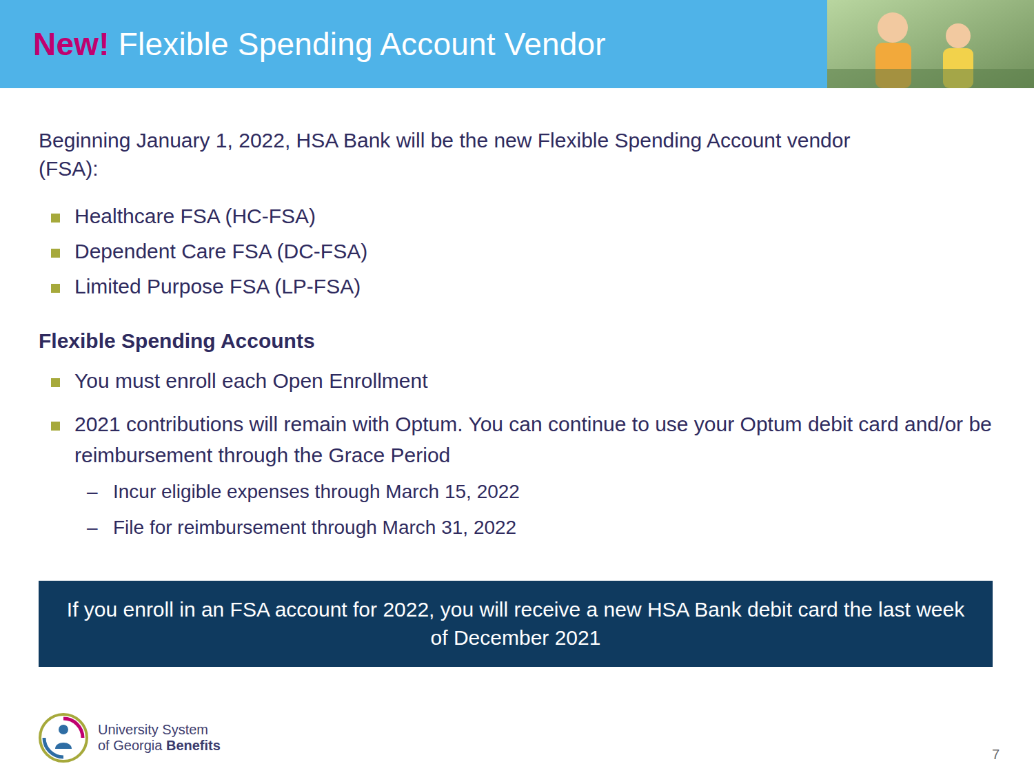New! Flexible Spending Account Vendor
Beginning January 1, 2022, HSA Bank will be the new Flexible Spending Account vendor (FSA):
Healthcare FSA (HC-FSA)
Dependent Care FSA (DC-FSA)
Limited Purpose FSA (LP-FSA)
Flexible Spending Accounts
You must enroll each Open Enrollment
2021 contributions will remain with Optum. You can continue to use your Optum debit card and/or be reimbursement through the Grace Period
Incur eligible expenses through March 15, 2022
File for reimbursement through March 31, 2022
If you enroll in an FSA account for 2022, you will receive a new HSA Bank debit card the last week of December 2021
University System of Georgia Benefits
7